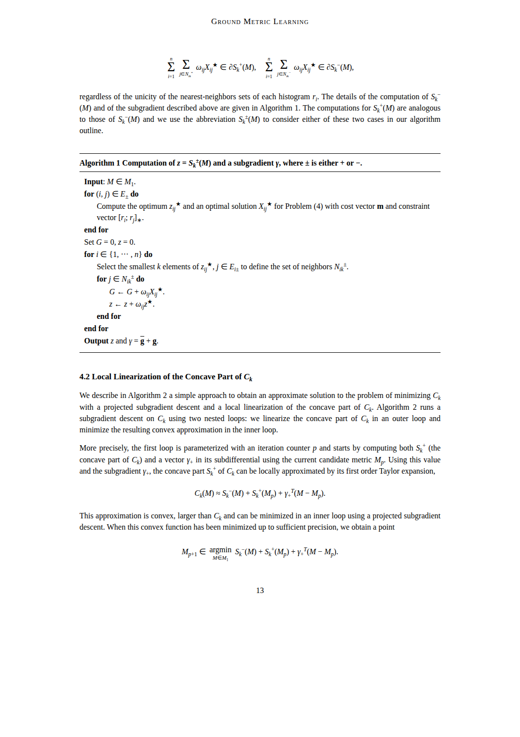Ground Metric Learning
nΣi=1 Σj∈Nik+ ωijXij★ ∈ ∂Sk+(M), nΣi=1 Σj∈Nik− ωijXij★ ∈ ∂Sk−(M),
regardless of the unicity of the nearest-neighbors sets of each histogram ri. The details of the computation of Sk−(M) and of the subgradient described above are given in Algorithm 1. The computations for Sk+(M) are analogous to those of Sk−(M) and we use the abbreviation Sk±(M) to consider either of these two cases in our algorithm outline.
Algorithm 1 Computation of z = Sk±(M) and a subgradient γ, where ± is either + or −.
Input: M ∈ M1.
for (i, j) ∈ E± do
Compute the optimum zij★ and an optimal solution Xij★ for Problem (4) with cost vector m and constraint vector [ri; rj]∗.
end for
Set G = 0, z = 0.
for i ∈ {1, ··· , n} do
Select the smallest k elements of zij★, j ∈ Ei± to define the set of neighbors Nik±.
for j ∈ Nik± do
G ← G + ωijXij★.
z ← z + ωijz★.
end for
end for
Output z and γ = g + g.
4.2 Local Linearization of the Concave Part of Ck
We describe in Algorithm 2 a simple approach to obtain an approximate solution to the problem of minimizing Ck with a projected subgradient descent and a local linearization of the concave part of Ck. Algorithm 2 runs a subgradient descent on Ck using two nested loops: we linearize the concave part of Ck in an outer loop and minimize the resulting convex approximation in the inner loop.
More precisely, the first loop is parameterized with an iteration counter p and starts by computing both Sk+ (the concave part of Ck) and a vector γ+ in its subdifferential using the current candidate metric Mp. Using this value and the subgradient γ+, the concave part Sk+ of Ck can be locally approximated by its first order Taylor expansion,
Ck(M) ≈ Sk−(M) + Sk+(Mp) + γ+T(M − Mp).
This approximation is convex, larger than Ck and can be minimized in an inner loop using a projected subgradient descent. When this convex function has been minimized up to sufficient precision, we obtain a point
Mp+1 ∈ argmin M∈M1 Sk−(M) + Sk+(Mp) + γ+T(M − Mp).
13